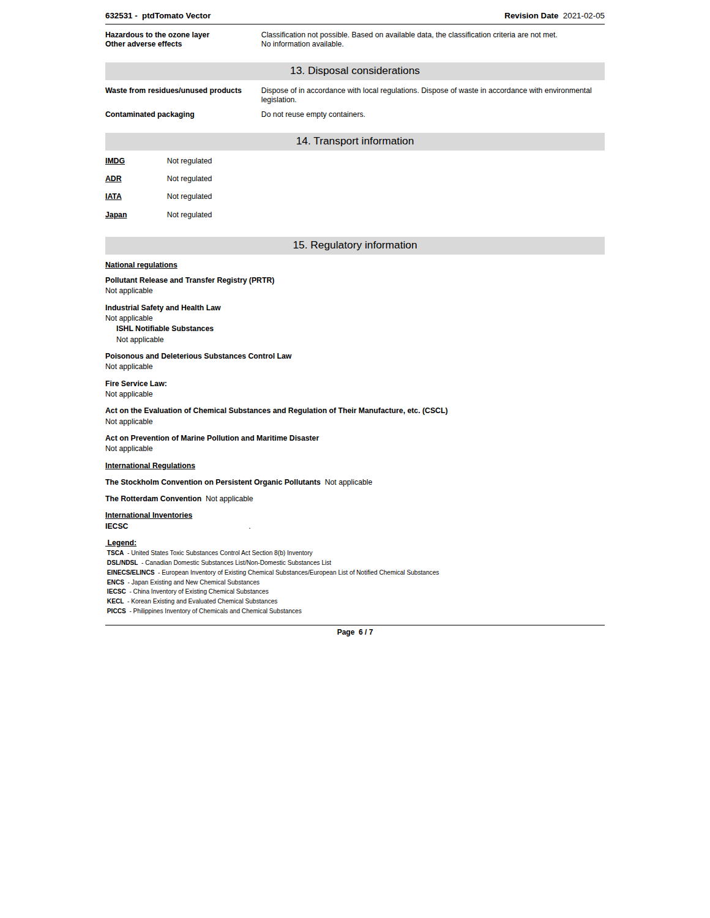632531 - ptdTomato Vector
Revision Date 2021-02-05
| Hazardous to the ozone layer Other adverse effects | Classification not possible. Based on available data, the classification criteria are not met. No information available. |
13. Disposal considerations
| Waste from residues/unused products | Dispose of in accordance with local regulations. Dispose of waste in accordance with environmental legislation. |
| Contaminated packaging | Do not reuse empty containers. |
14. Transport information
| IMDG | Not regulated |
| ADR | Not regulated |
| IATA | Not regulated |
| Japan | Not regulated |
15. Regulatory information
National regulations
Pollutant Release and Transfer Registry (PRTR)
Not applicable
Industrial Safety and Health Law
Not applicable
ISHL Notifiable Substances
Not applicable
Poisonous and Deleterious Substances Control Law
Not applicable
Fire Service Law:
Not applicable
Act on the Evaluation of Chemical Substances and Regulation of Their Manufacture, etc. (CSCL)
Not applicable
Act on Prevention of Marine Pollution and Maritime Disaster
Not applicable
International Regulations
The Stockholm Convention on Persistent Organic Pollutants Not applicable
The Rotterdam Convention Not applicable
International Inventories
IECSC .
Legend:
TSCA - United States Toxic Substances Control Act Section 8(b) Inventory
DSL/NDSL - Canadian Domestic Substances List/Non-Domestic Substances List
EINECS/ELINCS - European Inventory of Existing Chemical Substances/European List of Notified Chemical Substances
ENCS - Japan Existing and New Chemical Substances
IECSC - China Inventory of Existing Chemical Substances
KECL - Korean Existing and Evaluated Chemical Substances
PICCS - Philippines Inventory of Chemicals and Chemical Substances
Page 6 / 7